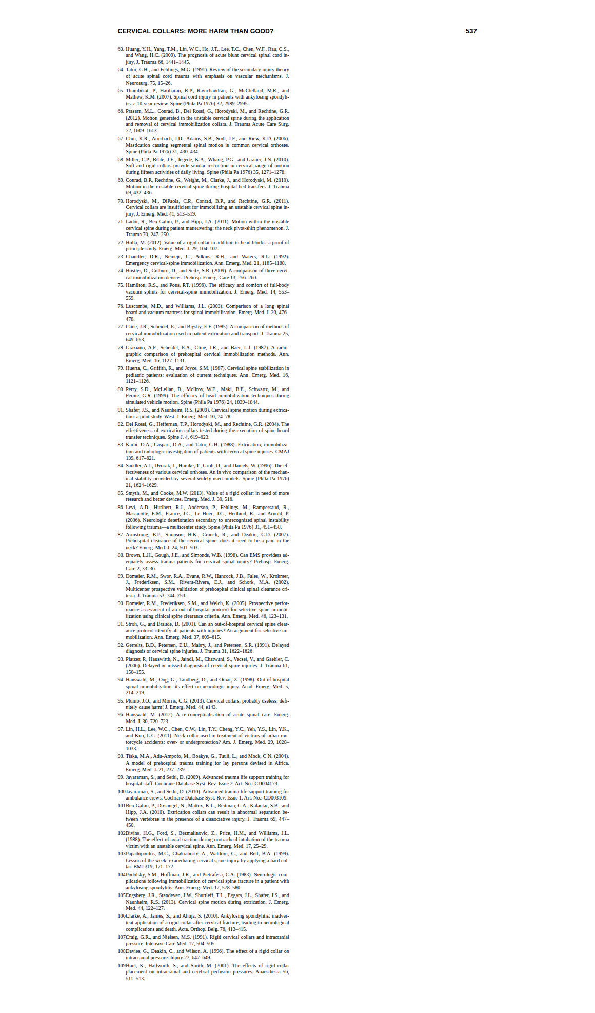Cervical collars: more harm than good? 537
63. Huang, Y.H., Yang, T.M., Lin, W.C., Ho, J.T., Lee, T.C., Chen, W.F., Rau, C.S., and Wang, H.C. (2009). The prognosis of acute blunt cervical spinal cord injury. J. Trauma 66, 1441–1445.
64. Tator, C.H., and Fehlings, M.G. (1991). Review of the secondary injury theory of acute spinal cord trauma with emphasis on vascular mechanisms. J. Neurosurg. 75, 15–26.
65. Thumbikat, P., Hariharan, R.P., Ravichandran, G., McClelland, M.R., and Mathew, K.M. (2007). Spinal cord injury in patients with ankylosing spondylitis: a 10-year review. Spine (Phila Pa 1976) 32, 2989–2995.
66. Prasarn, M.L., Conrad, B., Del Rossi, G., Horodyski, M., and Rechtine, G.R. (2012). Motion generated in the unstable cervical spine during the application and removal of cervical immobilization collars. J. Trauma Acute Care Surg. 72, 1609–1613.
67. Chin, K.R., Auerbach, J.D., Adams, S.B., Sodl, J.F., and Riew, K.D. (2006). Mastication causing segmental spinal motion in common cervical orthoses. Spine (Phila Pa 1976) 31, 430–434.
68. Miller, C.P., Bible, J.E., Jegede, K.A., Whang, P.G., and Grauer, J.N. (2010). Soft and rigid collars provide similar restriction in cervical range of motion during fifteen activities of daily living. Spine (Phila Pa 1976) 35, 1271–1278.
69. Conrad, B.P., Rechtine, G., Weight, M., Clarke, J., and Horodyski, M. (2010). Motion in the unstable cervical spine during hospital bed transfers. J. Trauma 69, 432–436.
70. Horodyski, M., DiPaola, C.P., Conrad, B.P., and Rechtine, G.R. (2011). Cervical collars are insufficient for immobilizing an unstable cervical spine injury. J. Emerg. Med. 41, 513–519.
71. Lador, R., Ben-Galim, P., and Hipp, J.A. (2011). Motion within the unstable cervical spine during patient maneuvering: the neck pivot-shift phenomenon. J. Trauma 70, 247–250.
72. Holla, M. (2012). Value of a rigid collar in addition to head blocks: a proof of principle study. Emerg. Med. J. 29, 104–107.
73. Chandler, D.R., Nemejc, C., Adkins, R.H., and Waters, R.L. (1992). Emergency cervical-spine immobilization. Ann. Emerg. Med. 21, 1185–1188.
74. Hostler, D., Colburn, D., and Seitz, S.R. (2009). A comparison of three cervical immobilization devices. Prehosp. Emerg. Care 13, 256–260.
75. Hamilton, R.S., and Pons, P.T. (1996). The efficacy and comfort of full-body vacuum splints for cervical-spine immobilization. J. Emerg. Med. 14, 553–559.
76. Luscombe, M.D., and Williams, J.L. (2003). Comparison of a long spinal board and vacuum mattress for spinal immobilisation. Emerg. Med. J. 20, 476–478.
77. Cline, J.R., Scheidel, E., and Bigsby, E.F. (1985). A comparison of methods of cervical immobilization used in patient extrication and transport. J. Trauma 25, 649–653.
78. Graziano, A.F., Scheidel, E.A., Cline, J.R., and Baer, L.J. (1987). A radiographic comparison of prehospital cervical immobilization methods. Ann. Emerg. Med. 16, 1127–1131.
79. Huerta, C., Griffith, R., and Joyce, S.M. (1987). Cervical spine stabilization in pediatric patients: evaluation of current techniques. Ann. Emerg. Med. 16, 1121–1126.
80. Perry, S.D., McLellan, B., McIlroy, W.E., Maki, B.E., Schwartz, M., and Fernie, G.R. (1999). The efficacy of head immobilization techniques during simulated vehicle motion. Spine (Phila Pa 1976) 24, 1839–1844.
81. Shafer, J.S., and Naunheim, R.S. (2009). Cervical spine motion during extrication: a pilot study. West. J. Emerg. Med. 10, 74–78.
82. Del Rossi, G., Heffernan, T.P., Horodyski, M., and Rechtine, G.R. (2004). The effectiveness of extrication collars tested during the execution of spine-board transfer techniques. Spine J. 4, 619–623.
83. Karbi, O.A., Caspari, D.A., and Tator, C.H. (1988). Extrication, immobilization and radiologic investigation of patients with cervical spine injuries. CMAJ 139, 617–621.
84. Sandler, A.J., Dvorak, J., Humke, T., Grob, D., and Daniels, W. (1996). The effectiveness of various cervical orthoses. An in vivo comparison of the mechanical stability provided by several widely used models. Spine (Phila Pa 1976) 21, 1624–1629.
85. Smyth, M., and Cooke, M.W. (2013). Value of a rigid collar: in need of more research and better devices. Emerg. Med. J. 30, 516.
86. Levi, A.D., Hurlbert, R.J., Anderson, P., Fehlings, M., Rampersaud, R., Massicotte, E.M., France, J.C., Le Huec, J.C., Hedlund, R., and Arnold, P. (2006). Neurologic deterioration secondary to unrecognized spinal instability following trauma—a multicenter study. Spine (Phila Pa 1976) 31, 451–458.
87. Armstrong, B.P., Simpson, H.K., Crouch, R., and Deakin, C.D. (2007). Prehospital clearance of the cervical spine: does it need to be a pain in the neck? Emerg. Med. J. 24, 501–503.
88. Brown, L.H., Gough, J.E., and Simonds, W.B. (1998). Can EMS providers adequately assess trauma patients for cervical spinal injury? Prehosp. Emerg. Care 2, 33–36.
89. Domeier, R.M., Swor, R.A., Evans, R.W., Hancock, J.B., Fales, W., Krohmer, J., Frederiksen, S.M., Rivera-Rivera, E.J., and Schork, M.A. (2002). Multicenter prospective validation of prehospital clinical spinal clearance criteria. J. Trauma 53, 744–750.
90. Domeier, R.M., Frederiksen, S.M., and Welch, K. (2005). Prospective performance assessment of an out-of-hospital protocol for selective spine immobilization using clinical spine clearance criteria. Ann. Emerg. Med. 46, 123–131.
91. Stroh, G., and Braude, D. (2001). Can an out-of-hospital cervical spine clearance protocol identify all patients with injuries? An argument for selective immobilization. Ann. Emerg. Med. 37, 609–615.
92. Gerrelts, B.D., Petersen, E.U., Mabry, J., and Petersen, S.R. (1991). Delayed diagnosis of cervical spine injuries. J. Trauma 31, 1622–1626.
93. Platzer, P., Hauswirth, N., Jaindl, M., Chatwani, S., Vecsei, V., and Gaebler, C. (2006). Delayed or missed diagnosis of cervical spine injuries. J. Trauma 61, 150–155.
94. Hauswald, M., Ong, G., Tandberg, D., and Omar, Z. (1998). Out-of-hospital spinal immobilization: its effect on neurologic injury. Acad. Emerg. Med. 5, 214–219.
95. Plumb, J.O., and Morris, C.G. (2013). Cervical collars: probably useless; definitely cause harm! J. Emerg. Med. 44, e143.
96. Hauswald, M. (2012). A re-conceptualisation of acute spinal care. Emerg. Med. J. 30, 720–723.
97. Lin, H.L., Lee, W.C., Chen, C.W., Lin, T.Y., Cheng, Y.C., Yeh, Y.S., Lin, Y.K., and Kuo, L.C. (2011). Neck collar used in treatment of victims of urban motorcycle accidents: over- or underprotection? Am. J. Emerg. Med. 29, 1028–1033.
98. Tiska, M.A., Adu-Ampofo, M., Boakye, G., Tuuli, L., and Mock, C.N. (2004). A model of prehospital trauma training for lay persons devised in Africa. Emerg. Med. J. 21, 237–239.
99. Jayaraman, S., and Sethi, D. (2009). Advanced trauma life support training for hospital staff. Cochrane Database Syst. Rev. Issue 2. Art. No.: CD004173.
100. Jayaraman, S., and Sethi, D. (2010). Advanced trauma life support training for ambulance crews. Cochrane Database Syst. Rev. Issue 1. Art. No.: CD003109.
101. Ben-Galim, P., Dreiangel, N., Mattox, K.L., Reitman, C.A., Kalantar, S.B., and Hipp, J.A. (2010). Extrication collars can result in abnormal separation between vertebrae in the presence of a dissociative injury. J. Trauma 69, 447–450.
102. Bivins, H.G., Ford, S., Bezmalinovic, Z., Price, H.M., and Williams, J.L. (1988). The effect of axial traction during orotracheal intubation of the trauma victim with an unstable cervical spine. Ann. Emerg. Med. 17, 25–29.
103. Papadopoulos, M.C., Chakraborty, A., Waldron, G., and Bell, B.A. (1999). Lesson of the week: exacerbating cervical spine injury by applying a hard collar. BMJ 319, 171–172.
104. Podolsky, S.M., Hoffman, J.R., and Pietrafesa, C.A. (1983). Neurologic complications following immobilization of cervical spine fracture in a patient with ankylosing spondylitis. Ann. Emerg. Med. 12, 578–580.
105. Engsberg, J.R., Standeven, J.W., Shurtleff, T.L., Eggars, J.L., Shafer, J.S., and Naunheim, R.S. (2013). Cervical spine motion during extrication. J. Emerg. Med. 44, 122–127.
106. Clarke, A., James, S., and Ahuja, S. (2010). Ankylosing spondylitis: inadvertent application of a rigid collar after cervical fracture, leading to neurological complications and death. Acta. Orthop. Belg. 76, 413–415.
107. Craig, G.R., and Nielsen, M.S. (1991). Rigid cervical collars and intracranial pressure. Intensive Care Med. 17, 504–505.
108. Davies, G., Deakin, C., and Wilson, A. (1996). The effect of a rigid collar on intracranial pressure. Injury 27, 647–649.
109. Hunt, K., Hallworth, S., and Smith, M. (2001). The effects of rigid collar placement on intracranial and cerebral perfusion pressures. Anaesthesia 56, 511–513.